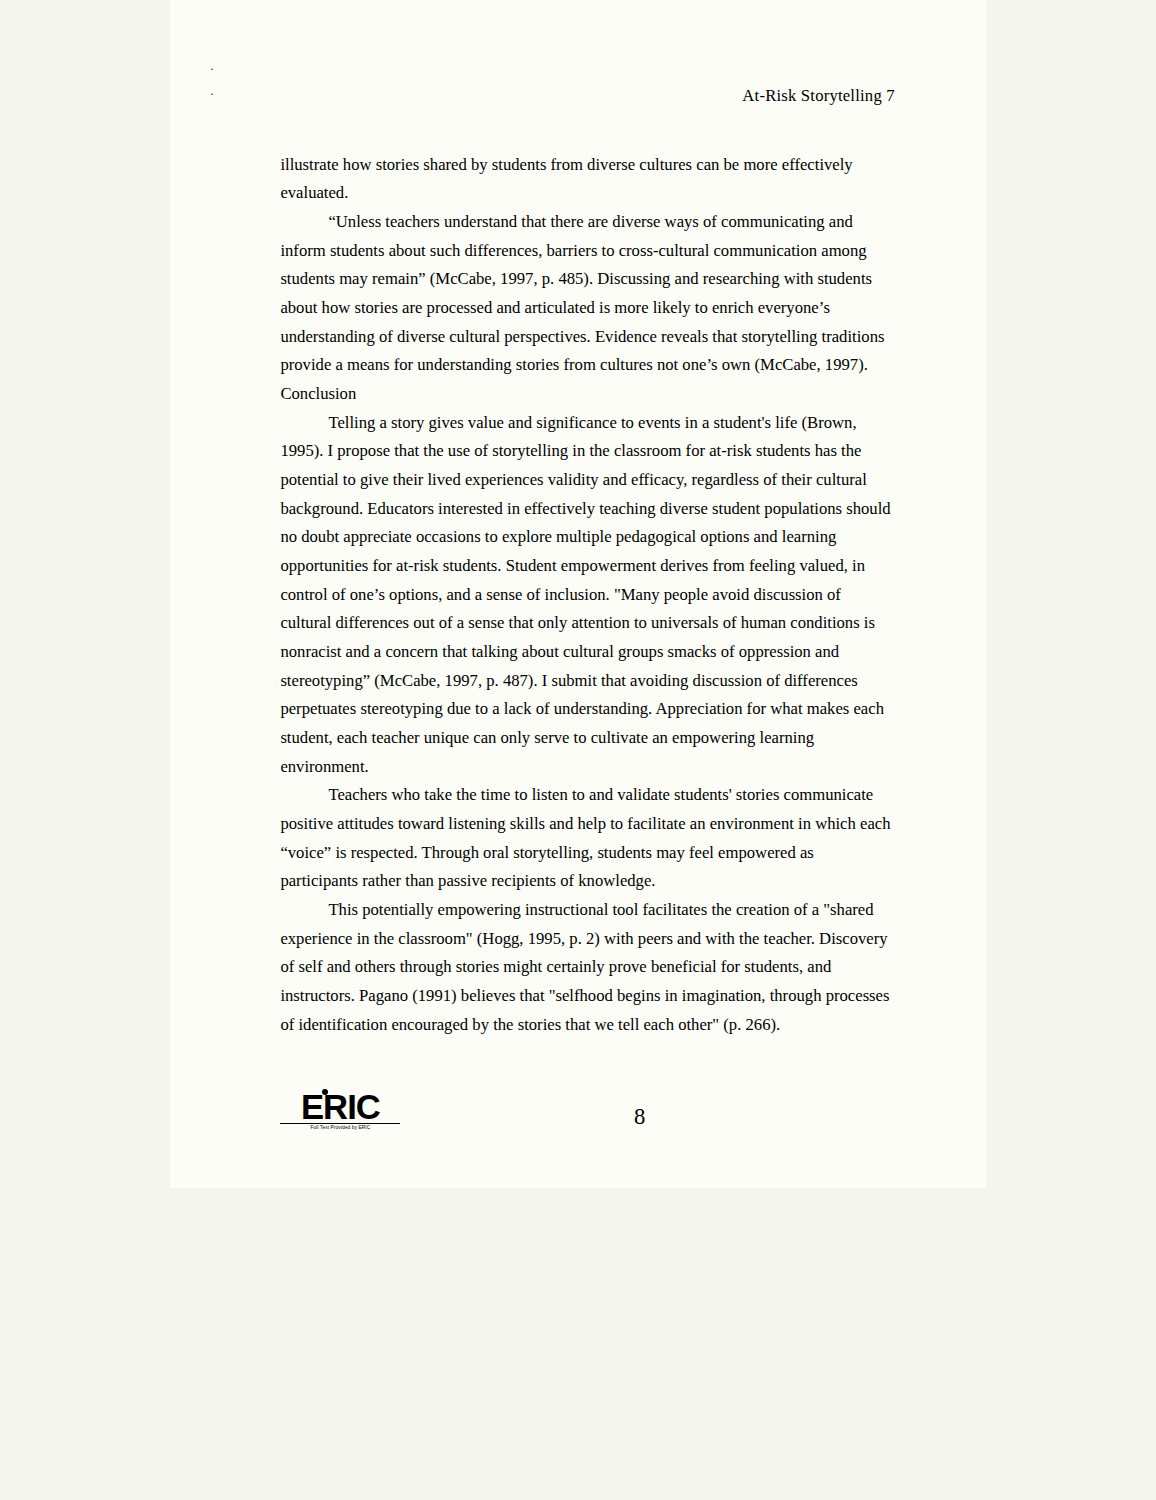.
.
At-Risk Storytelling 7
illustrate how stories shared by students from diverse cultures can be more effectively evaluated.
“Unless teachers understand that there are diverse ways of communicating and inform students about such differences, barriers to cross-cultural communication among students may remain” (McCabe, 1997, p. 485). Discussing and researching with students about how stories are processed and articulated is more likely to enrich everyone’s understanding of diverse cultural perspectives. Evidence reveals that storytelling traditions provide a means for understanding stories from cultures not one’s own (McCabe, 1997).
Conclusion
Telling a story gives value and significance to events in a student's life (Brown, 1995). I propose that the use of storytelling in the classroom for at-risk students has the potential to give their lived experiences validity and efficacy, regardless of their cultural background. Educators interested in effectively teaching diverse student populations should no doubt appreciate occasions to explore multiple pedagogical options and learning opportunities for at-risk students. Student empowerment derives from feeling valued, in control of one’s options, and a sense of inclusion. "Many people avoid discussion of cultural differences out of a sense that only attention to universals of human conditions is nonracist and a concern that talking about cultural groups smacks of oppression and stereotyping” (McCabe, 1997, p. 487). I submit that avoiding discussion of differences perpetuates stereotyping due to a lack of understanding. Appreciation for what makes each student, each teacher unique can only serve to cultivate an empowering learning environment.
Teachers who take the time to listen to and validate students' stories communicate positive attitudes toward listening skills and help to facilitate an environment in which each “voice” is respected. Through oral storytelling, students may feel empowered as participants rather than passive recipients of knowledge.
This potentially empowering instructional tool facilitates the creation of a "shared experience in the classroom" (Hogg, 1995, p. 2) with peers and with the teacher. Discovery of self and others through stories might certainly prove beneficial for students, and instructors. Pagano (1991) believes that "selfhood begins in imagination, through processes of identification encouraged by the stories that we tell each other" (p. 266).
ER IC
Full Text Provided by ERIC
8